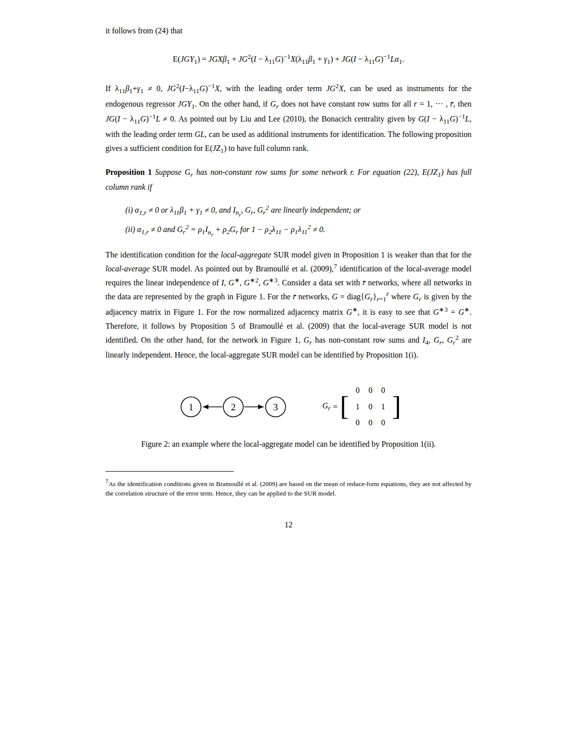it follows from (24) that
E(JGY1) = JGXβ1 + JG2(I − λ11G)−1X(λ11β1 + γ1) + JG(I − λ11G)−1Lα1.
If λ11β1+γ1 ≠ 0, JG2(I−λ11G)−1X, with the leading order term JG2X, can be used as instruments for the endogenous regressor JGY1. On the other hand, if Gr does not have constant row sums for all r = 1, ··· , r̄, then JG(I − λ11G)−1L ≠ 0. As pointed out by Liu and Lee (2010), the Bonacich centrality given by G(I − λ11G)−1L, with the leading order term GL, can be used as additional instruments for identification. The following proposition gives a sufficient condition for E(JZ1) to have full column rank.
Proposition 1 Suppose Gr has non-constant row sums for some network r. For equation (22), E(JZ1) has full column rank if
(i) α1,r ≠ 0 or λ11β1 + γ1 ≠ 0, and Inr, Gr, Gr2 are linearly independent; or
(ii) α1,r ≠ 0 and Gr2 = ρ1Inr + ρ2Gr for 1 − ρ2λ11 − ρ1λ112 ≠ 0.
The identification condition for the local-aggregate SUR model given in Proposition 1 is weaker than that for the local-average SUR model. As pointed out by Bramoullé et al. (2009),7 identification of the local-average model requires the linear independence of I, G∗, G∗2, G∗3. Consider a data set with r̄ networks, where all networks in the data are represented by the graph in Figure 1. For the r̄ networks, G = diag{Gr}r=1r̄ where Gr is given by the adjacency matrix in Figure 1. For the row normalized adjacency matrix G∗, it is easy to see that G∗3 = G∗. Therefore, it follows by Proposition 5 of Bramoullé et al. (2009) that the local-average SUR model is not identified. On the other hand, for the network in Figure 1, Gr has non-constant row sums and I4, Gr, Gr2 are linearly independent. Hence, the local-aggregate SUR model can be identified by Proposition 1(i).
1 2 3
Gr = [
| 0 | 0 | 0 |
| 1 | 0 | 1 |
| 0 | 0 | 0 |
]
Figure 2: an example where the local-aggregate model can be identified by Proposition 1(ii).
7As the identification conditions given in Bramoullé et al. (2009) are based on the mean of reduce-form equations, they are not affected by the correlation structure of the error term. Hence, they can be applied to the SUR model.
12